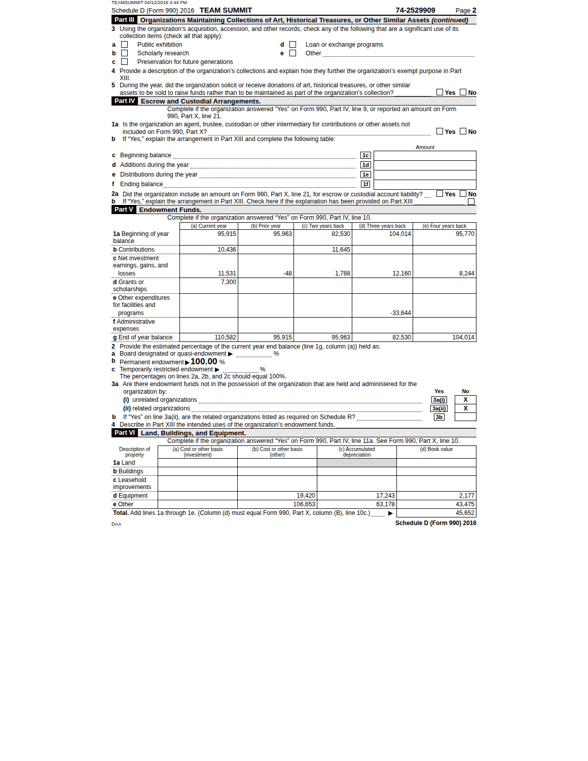TEAMSUMMIT 04/12/2018 4:44 PM
Schedule D (Form 990) 2016 TEAM SUMMIT
74-2529909
Page 2
Part III Organizations Maintaining Collections of Art, Historical Treasures, or Other Similar Assets (continued)
3
Using the organization’s acquisition, accession, and other records, check any of the following that are a significant use of its
collection items (check all that apply):
| a | | Public exhibition | d | | Loan or exchange programs |
| b | | Scholarly research | e | | Other |
| c | | Preservation for future generations |
4
Provide a description of the organization’s collections and explain how they further the organization’s exempt purpose in Part
XIII.
5
During the year, did the organization solicit or receive donations of art, historical treasures, or other similar
assets to be sold to raise funds rather than to be maintained as part of the organization’s collection? Yes No
Part IV Escrow and Custodial Arrangements.
Complete if the organization answered "Yes" on Form 990, Part IV, line 9, or reported an amount on Form
990, Part X, line 21.
1a
Is the organization an agent, trustee, custodian or other intermediary for contributions or other assets not
included on Form 990, Part X? Yes No
b
If “Yes,” explain the arrangement in Part XIII and complete the following table:
| | | Amount |
| c Beginning balance | 1c | |
| d Additions during the year | 1d | |
| e Distributions during the year | 1e | |
| f Ending balance | 1f | |
2a
Did the organization include an amount on Form 990, Part X, line 21, for escrow or custodial account liability? Yes No
b
If “Yes,” explain the arrangement in Part XIII. Check here if the explanation has been provided on Part XIII
Part V Endowment Funds.
Complete if the organization answered “Yes” on Form 990, Part IV, line 10.
| | (a) Current year | (b) Prior year | (c) Two years back | (d) Three years back | (e) Four years back |
| --- | --- | --- | --- | --- | --- |
| 1a Beginning of year balance | 95,915 | 95,963 | 82,530 | 104,014 | 95,770 |
| b Contributions | 10,436 | | 11,645 | | |
| c Net investment earnings, gains, and | 11,531 | -48 | 1,788 | 12,160 | 8,244 |
| losses |
| d Grants or scholarships | 7,300 | | | | |
| e Other expenditures for facilities and | | | | -33,644 | |
| programs |
| f Administrative expenses | | | | | |
| g End of year balance | 110,582 | 95,915 | 95,963 | 82,530 | 104,014 |
2
Provide the estimated percentage of the current year end balance (line 1g, column (a)) held as:
a
Board designated or quasi-endowment ▶ %
b
Permanent endowment ▶ 100.00 %
c
Temporarily restricted endowment ▶ %
The percentages on lines 2a, 2b, and 2c should equal 100%.
3a
Are there endowment funds not in the possession of the organization that are held and administered for the
| organization by: | Yes | No |
| (i) unrelated organizations | 3a(i) | X |
| (ii) related organizations | 3a(ii) | X |
| b If “Yes” on line 3a(ii), are the related organizations listed as required on Schedule R? | 3b | |
4
Describe in Part XIII the intended uses of the organization’s endowment funds.
Part VI Land, Buildings, and Equipment.
Complete if the organization answered “Yes” on Form 990, Part IV, line 11a. See Form 990, Part X, line 10.
| Description of property | (a) Cost or other basis (investment) | (b) Cost or other basis (other) | (c) Accumulated depreciation | (d) Book value |
| --- | --- | --- | --- | --- |
| 1a Land | | | | |
| b Buildings | | | | |
| c Leasehold improvements | | | | |
| d Equipment | | 19,420 | 17,243 | 2,177 |
| e Other | | 106,653 | 63,178 | 43,475 |
| Total. Add lines 1a through 1e. (Column (d) must equal Form 990, Part X, column (B), line 10c.) ▶ | 45,652 |
DAA
Schedule D (Form 990) 2016